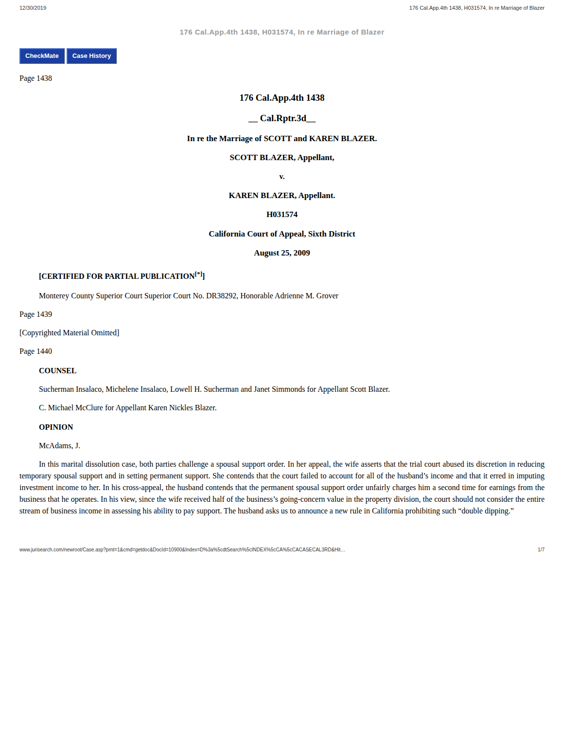12/30/2019 176 Cal.App.4th 1438, H031574, In re Marriage of Blazer
176 Cal.App.4th 1438, H031574, In re Marriage of Blazer
CheckMate Case History
Page 1438
176 Cal.App.4th 1438
__ Cal.Rptr.3d__
In re the Marriage of SCOTT and KAREN BLAZER.
SCOTT BLAZER, Appellant,
v.
KAREN BLAZER, Appellant.
H031574
California Court of Appeal, Sixth District
August 25, 2009
[CERTIFIED FOR PARTIAL PUBLICATION[*]]
Monterey County Superior Court Superior Court No. DR38292, Honorable Adrienne M. Grover
Page 1439
[Copyrighted Material Omitted]
Page 1440
COUNSEL
Sucherman Insalaco, Michelene Insalaco, Lowell H. Sucherman and Janet Simmonds for Appellant Scott Blazer.
C. Michael McClure for Appellant Karen Nickles Blazer.
OPINION
McAdams, J.
In this marital dissolution case, both parties challenge a spousal support order. In her appeal, the wife asserts that the trial court abused its discretion in reducing temporary spousal support and in setting permanent support. She contends that the court failed to account for all of the husband’s income and that it erred in imputing investment income to her. In his cross-appeal, the husband contends that the permanent spousal support order unfairly charges him a second time for earnings from the business that he operates. In his view, since the wife received half of the business’s going-concern value in the property division, the court should not consider the entire stream of business income in assessing his ability to pay support. The husband asks us to announce a new rule in California prohibiting such “double dipping.”
www.jurisearch.com/newroot/Case.asp?prnt=1&cmd=getdoc&DocId=10900&Index=D%3a%5cdtSearch%5cINDEX%5cCA%5cCACASECAL3RD&Hit… 1/7